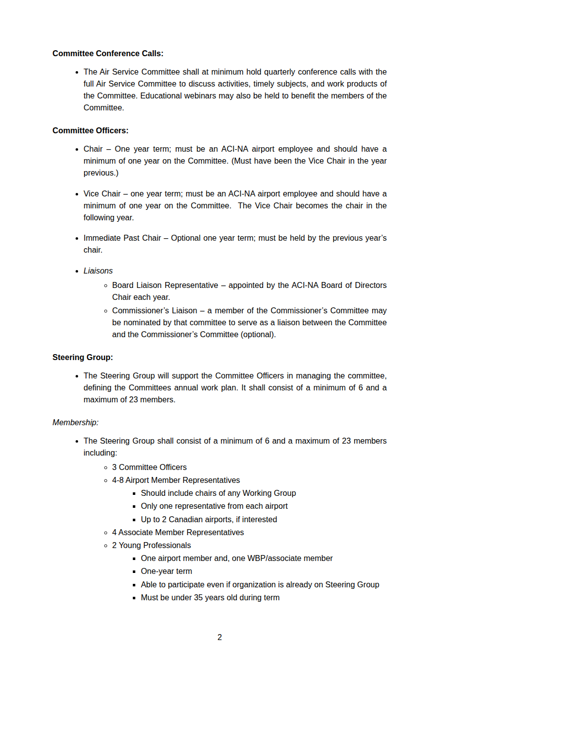Committee Conference Calls:
The Air Service Committee shall at minimum hold quarterly conference calls with the full Air Service Committee to discuss activities, timely subjects, and work products of the Committee. Educational webinars may also be held to benefit the members of the Committee.
Committee Officers:
Chair – One year term; must be an ACI-NA airport employee and should have a minimum of one year on the Committee. (Must have been the Vice Chair in the year previous.)
Vice Chair – one year term; must be an ACI-NA airport employee and should have a minimum of one year on the Committee. The Vice Chair becomes the chair in the following year.
Immediate Past Chair – Optional one year term; must be held by the previous year’s chair.
Liaisons
Board Liaison Representative – appointed by the ACI-NA Board of Directors Chair each year.
Commissioner’s Liaison – a member of the Commissioner’s Committee may be nominated by that committee to serve as a liaison between the Committee and the Commissioner’s Committee (optional).
Steering Group:
The Steering Group will support the Committee Officers in managing the committee, defining the Committees annual work plan. It shall consist of a minimum of 6 and a maximum of 23 members.
Membership:
The Steering Group shall consist of a minimum of 6 and a maximum of 23 members including:
3 Committee Officers
4-8 Airport Member Representatives
Should include chairs of any Working Group
Only one representative from each airport
Up to 2 Canadian airports, if interested
4 Associate Member Representatives
2 Young Professionals
One airport member and, one WBP/associate member
One-year term
Able to participate even if organization is already on Steering Group
Must be under 35 years old during term
2